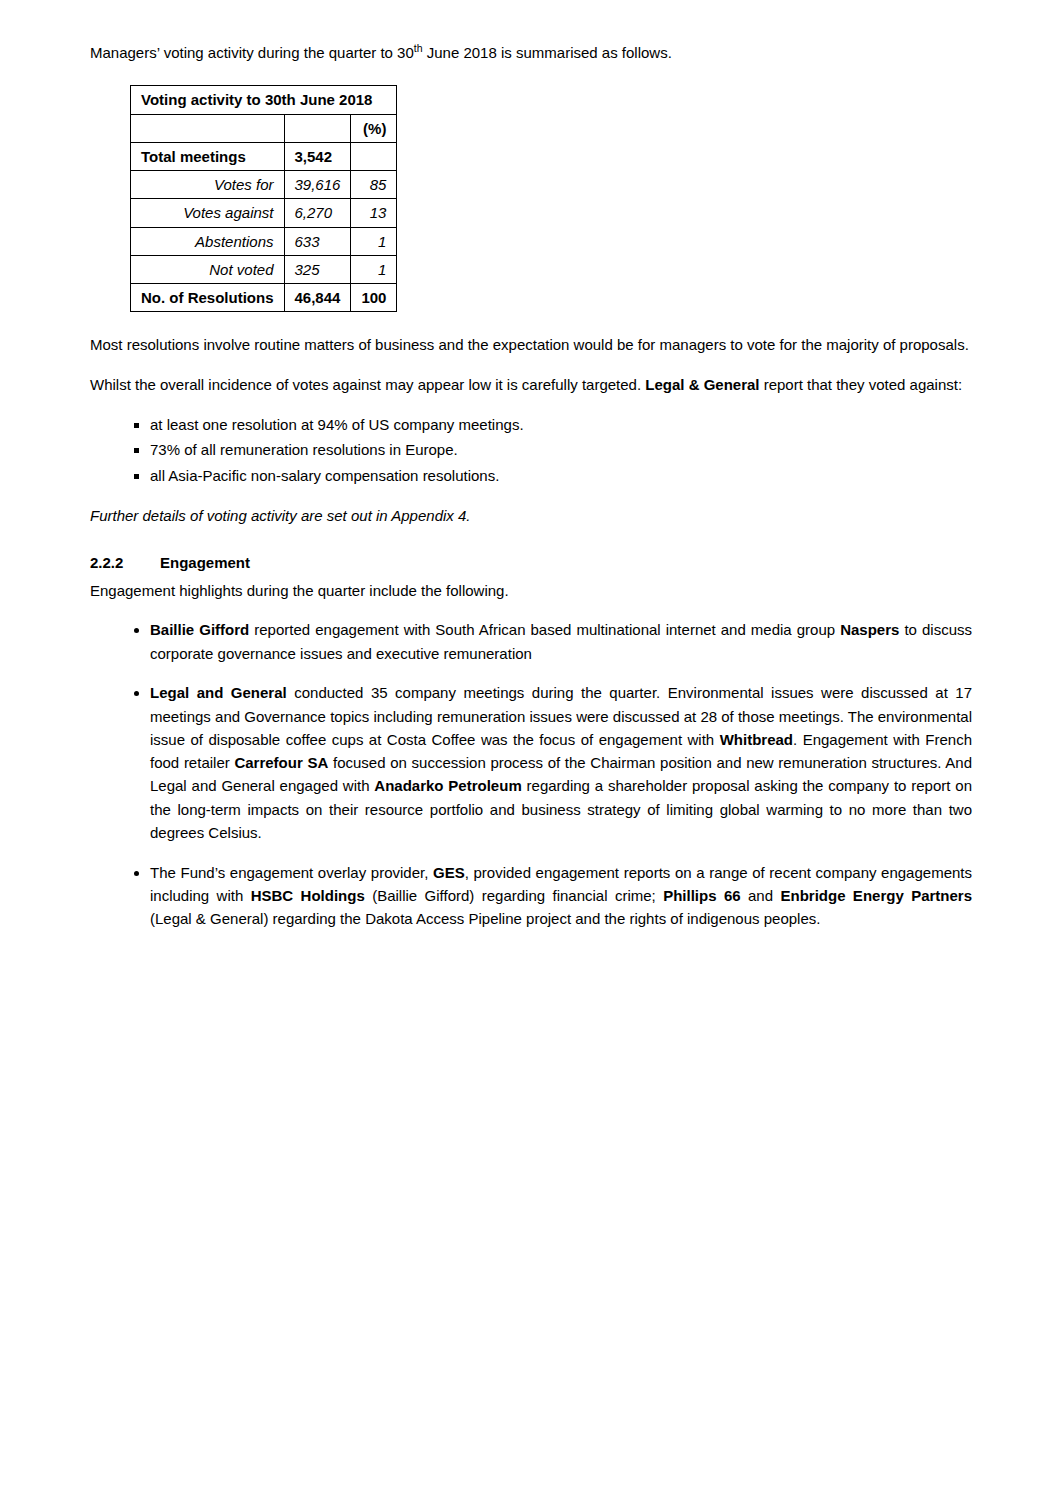Managers’ voting activity during the quarter to 30th June 2018 is summarised as follows.
| Voting activity to 30th June 2018 |
| | | (%) |
| Total meetings | 3,542 | |
| Votes for | 39,616 | 85 |
| Votes against | 6,270 | 13 |
| Abstentions | 633 | 1 |
| Not voted | 325 | 1 |
| No. of Resolutions | 46,844 | 100 |
Most resolutions involve routine matters of business and the expectation would be for managers to vote for the majority of proposals.
Whilst the overall incidence of votes against may appear low it is carefully targeted. Legal & General report that they voted against:
at least one resolution at 94% of US company meetings.
73% of all remuneration resolutions in Europe.
all Asia-Pacific non-salary compensation resolutions.
Further details of voting activity are set out in Appendix 4.
2.2.2 Engagement
Engagement highlights during the quarter include the following.
Baillie Gifford reported engagement with South African based multinational internet and media group Naspers to discuss corporate governance issues and executive remuneration
Legal and General conducted 35 company meetings during the quarter. Environmental issues were discussed at 17 meetings and Governance topics including remuneration issues were discussed at 28 of those meetings. The environmental issue of disposable coffee cups at Costa Coffee was the focus of engagement with Whitbread. Engagement with French food retailer Carrefour SA focused on succession process of the Chairman position and new remuneration structures. And Legal and General engaged with Anadarko Petroleum regarding a shareholder proposal asking the company to report on the long-term impacts on their resource portfolio and business strategy of limiting global warming to no more than two degrees Celsius.
The Fund’s engagement overlay provider, GES, provided engagement reports on a range of recent company engagements including with HSBC Holdings (Baillie Gifford) regarding financial crime; Phillips 66 and Enbridge Energy Partners (Legal & General) regarding the Dakota Access Pipeline project and the rights of indigenous peoples.